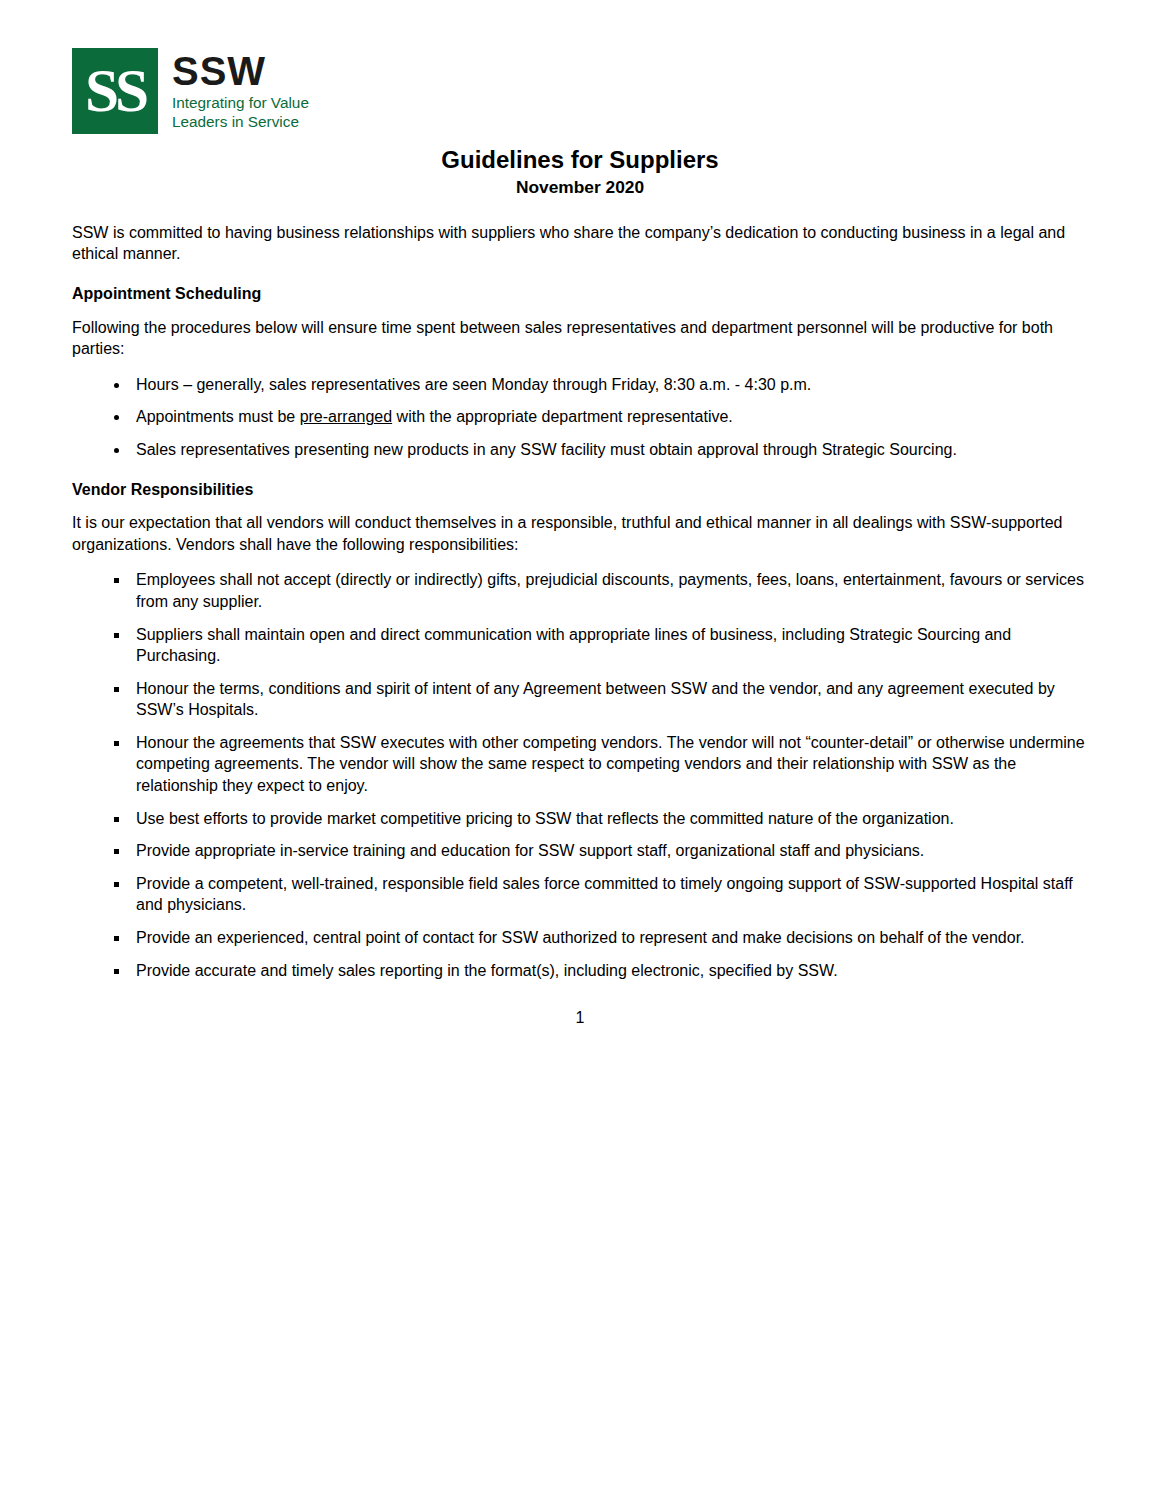SS
SSW
Integrating for Value
Leaders in Service
Guidelines for Suppliers
November 2020
SSW is committed to having business relationships with suppliers who share the company’s dedication to conducting business in a legal and ethical manner.
Appointment Scheduling
Following the procedures below will ensure time spent between sales representatives and department personnel will be productive for both parties:
Hours – generally, sales representatives are seen Monday through Friday, 8:30 a.m. - 4:30 p.m.
Appointments must be pre-arranged with the appropriate department representative.
Sales representatives presenting new products in any SSW facility must obtain approval through Strategic Sourcing.
Vendor Responsibilities
It is our expectation that all vendors will conduct themselves in a responsible, truthful and ethical manner in all dealings with SSW-supported organizations. Vendors shall have the following responsibilities:
Employees shall not accept (directly or indirectly) gifts, prejudicial discounts, payments, fees, loans, entertainment, favours or services from any supplier.
Suppliers shall maintain open and direct communication with appropriate lines of business, including Strategic Sourcing and Purchasing.
Honour the terms, conditions and spirit of intent of any Agreement between SSW and the vendor, and any agreement executed by SSW’s Hospitals.
Honour the agreements that SSW executes with other competing vendors. The vendor will not “counter-detail” or otherwise undermine competing agreements. The vendor will show the same respect to competing vendors and their relationship with SSW as the relationship they expect to enjoy.
Use best efforts to provide market competitive pricing to SSW that reflects the committed nature of the organization.
Provide appropriate in-service training and education for SSW support staff, organizational staff and physicians.
Provide a competent, well-trained, responsible field sales force committed to timely ongoing support of SSW-supported Hospital staff and physicians.
Provide an experienced, central point of contact for SSW authorized to represent and make decisions on behalf of the vendor.
Provide accurate and timely sales reporting in the format(s), including electronic, specified by SSW.
1